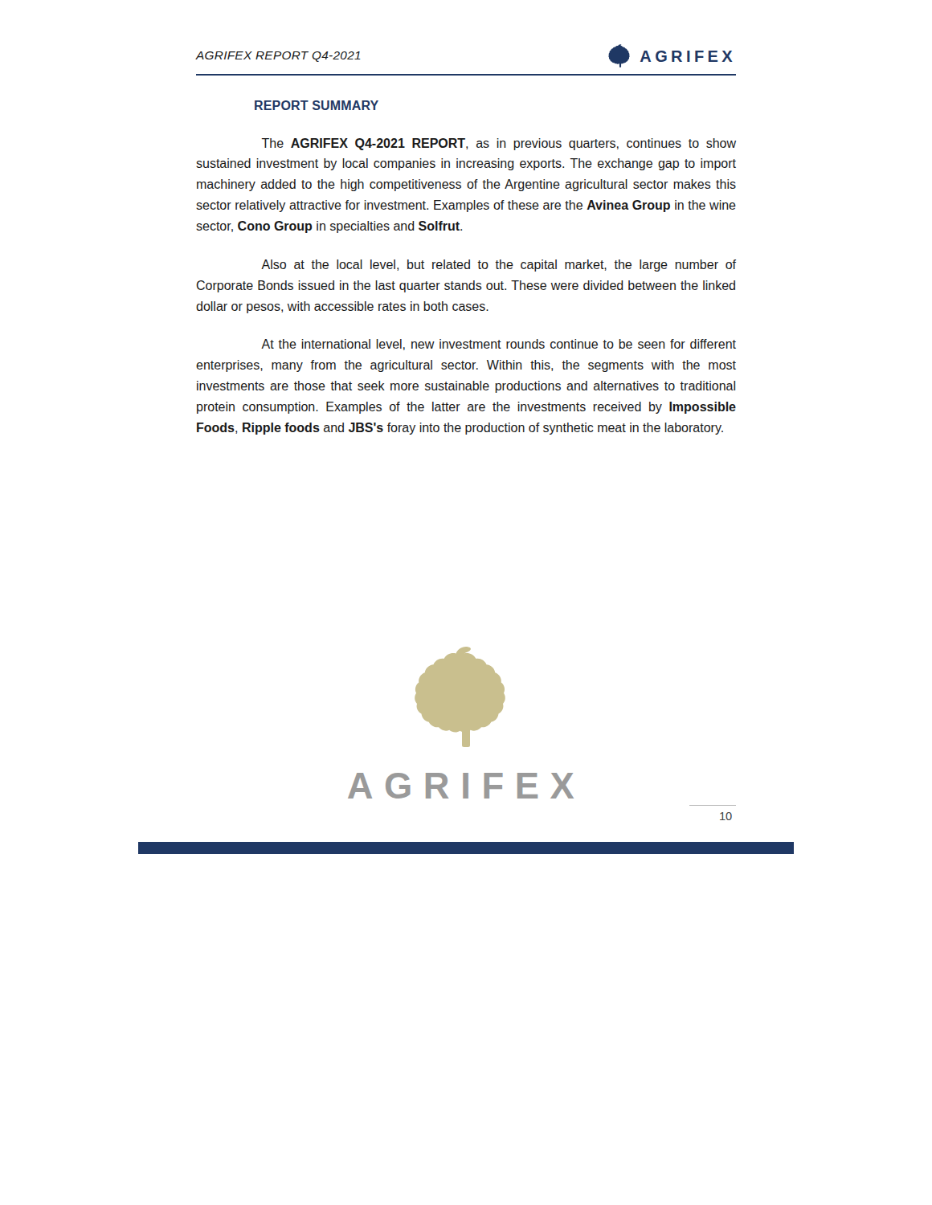AGRIFEX REPORT Q4-2021
AGRIFEX
REPORT SUMMARY
The AGRIFEX Q4-2021 REPORT, as in previous quarters, continues to show sustained investment by local companies in increasing exports. The exchange gap to import machinery added to the high competitiveness of the Argentine agricultural sector makes this sector relatively attractive for investment. Examples of these are the Avinea Group in the wine sector, Cono Group in specialties and Solfrut.
Also at the local level, but related to the capital market, the large number of Corporate Bonds issued in the last quarter stands out. These were divided between the linked dollar or pesos, with accessible rates in both cases.
At the international level, new investment rounds continue to be seen for different enterprises, many from the agricultural sector. Within this, the segments with the most investments are those that seek more sustainable productions and alternatives to traditional protein consumption. Examples of the latter are the investments received by Impossible Foods, Ripple foods and JBS's foray into the production of synthetic meat in the laboratory.
AGRIFEX
10